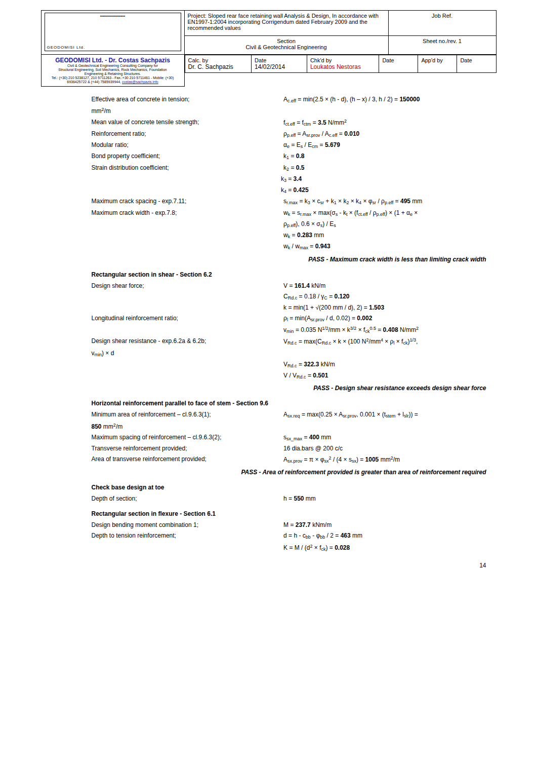| ▪▪▪▪▪▪▪▪▪▪▪▪▪▪▪▪▪▪▪▪ GEODOMISI Ltd. | Project: Sloped rear face retaining wall Analysis & Design, In accordance with EN1997-1:2004 incorporating Corrigendum dated February 2009 and the recommended values | Job Ref. |
| Section Civil & Geotechnical Engineering | Sheet no./rev. 1 |
| GEODOMISI Ltd. - Dr. Costas Sachpazis Civil & Geotechnical Engineering Consulting Company for Structural Engineering, Soil Mechanics, Rock Mechanics, Foundation Engineering & Retaining Structures. Tel.: (+30) 210 5238127, 210 5711263 - Fax.:+30 210 5711461 - Mobile: (+30) 6936425722 & (+44) 7585939944, costas@sachpazis.info | / Calc. by Dr. C. Sachpazis / Date 14/02/2014 / Chk'd by Loukatos Nestoras / Date / App'd by / Date / |
Effective area of concrete in tension;
Ac.eff = min(2.5 × (h - d), (h – x) / 3, h / 2) = 150000
mm2/m
Mean value of concrete tensile strength;
fct.eff = fctm = 3.5 N/mm2
Reinforcement ratio;
ρp.eff = Asr.prov / Ac.eff = 0.010
Modular ratio;
αe = Es / Ecm = 5.679
Bond property coefficient;
k1 = 0.8
Strain distribution coefficient;
k2 = 0.5
k3 = 3.4
k4 = 0.425
Maximum crack spacing - exp.7.11;
sr.max = k3 × csr + k1 × k2 × k4 × φsr / ρp.eff = 495 mm
Maximum crack width - exp.7.8;
wk = sr.max × max(σs - kt × (fct.eff / ρp.eff) × (1 + αe ×
ρp.eff), 0.6 × σs) / Es
wk = 0.283 mm
wk / wmax = 0.943
PASS - Maximum crack width is less than limiting crack width
Rectangular section in shear - Section 6.2
Design shear force;
V = 161.4 kN/m
CRd.c = 0.18 / γC = 0.120
k = min(1 + √(200 mm / d), 2) = 1.503
Longitudinal reinforcement ratio;
ρl = min(Asr.prov / d, 0.02) = 0.002
vmin = 0.035 N1/2/mm × k3/2 × fck0.5 = 0.408 N/mm2
Design shear resistance - exp.6.2a & 6.2b;
VRd.c = max(CRd.c × k × (100 N2/mm4 × ρl × fck)1/3,
vmin) × d
VRd.c = 322.3 kN/m
V / VRd.c = 0.501
PASS - Design shear resistance exceeds design shear force
Horizontal reinforcement parallel to face of stem - Section 9.6
Minimum area of reinforcement – cl.9.6.3(1);
Asx.req = max(0.25 × Asr.prov, 0.001 × (tstem + lslr)) =
850 mm2/m
Maximum spacing of reinforcement – cl.9.6.3(2);
ssx_max = 400 mm
Transverse reinforcement provided;
16 dia.bars @ 200 c/c
Area of transverse reinforcement provided;
Asx.prov = π × φsx2 / (4 × ssx) = 1005 mm2/m
PASS - Area of reinforcement provided is greater than area of reinforcement required
Check base design at toe
Depth of section;
h = 550 mm
Rectangular section in flexure - Section 6.1
Design bending moment combination 1;
M = 237.7 kNm/m
Depth to tension reinforcement;
d = h - cbb - φbb / 2 = 463 mm
K = M / (d2 × fck) = 0.028
14